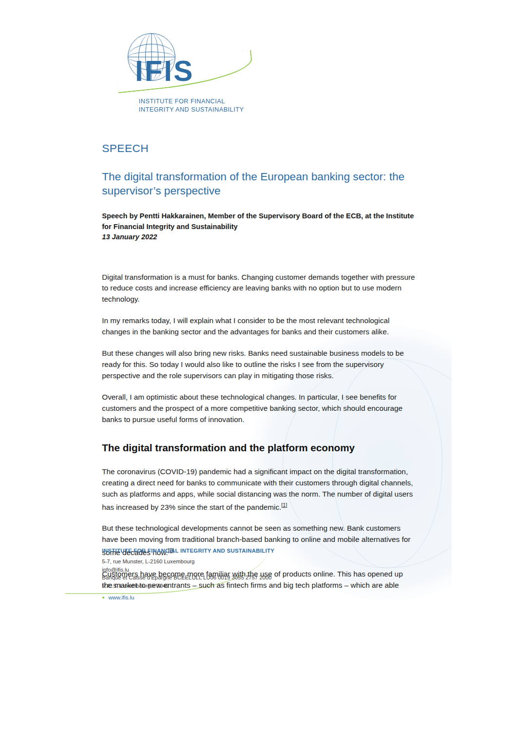IFIS
INSTITUTE FOR FINANCIAL
INTEGRITY AND SUSTAINABILITY
SPEECH
The digital transformation of the European banking sector: the supervisor’s perspective
Speech by Pentti Hakkarainen, Member of the Supervisory Board of the ECB, at the Institute for Financial Integrity and Sustainability
13 January 2022
Digital transformation is a must for banks. Changing customer demands together with pressure to reduce costs and increase efficiency are leaving banks with no option but to use modern technology.
In my remarks today, I will explain what I consider to be the most relevant technological changes in the banking sector and the advantages for banks and their customers alike.
But these changes will also bring new risks. Banks need sustainable business models to be ready for this. So today I would also like to outline the risks I see from the supervisory perspective and the role supervisors can play in mitigating those risks.
Overall, I am optimistic about these technological changes. In particular, I see benefits for customers and the prospect of a more competitive banking sector, which should encourage banks to pursue useful forms of innovation.
The digital transformation and the platform economy
The coronavirus (COVID-19) pandemic had a significant impact on the digital transformation, creating a direct need for banks to communicate with their customers through digital channels, such as platforms and apps, while social distancing was the norm. The number of digital users has increased by 23% since the start of the pandemic.[1]
But these technological developments cannot be seen as something new. Bank customers have been moving from traditional branch-based banking to online and mobile alternatives for some decades now.[2]
Customers have become more familiar with the use of products online. This has opened up the market to new entrants – such as fintech firms and big tech platforms – which are able
INSTITUTE FOR FINANCIAL INTEGRITY AND SUSTAINABILITY
5-7, rue Munster, L-2160 Luxembourg
info@ifis.lu
Banque et Caisse d'Epargne BCEELULL LU06 0019 3055 2757 2000
R.C.S. Luxembourg F 7942
www.ifis.lu